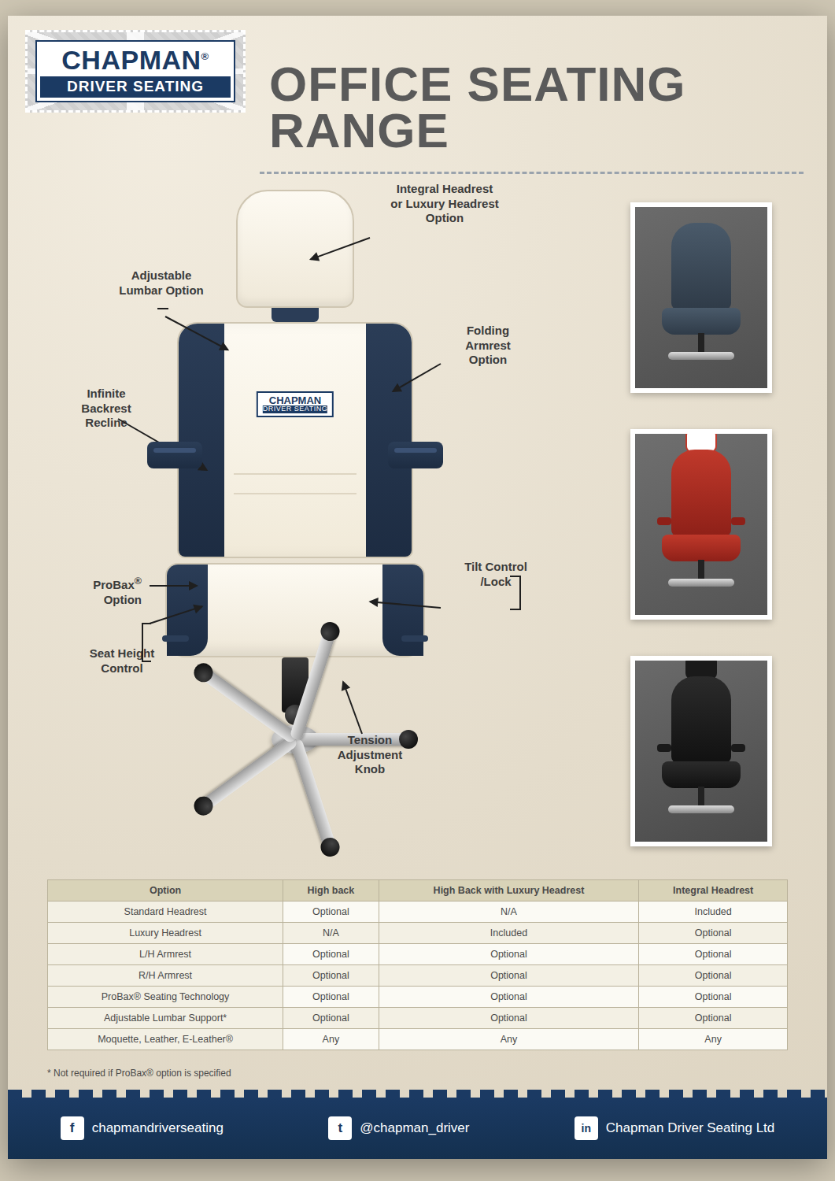CHAPMAN®
DRIVER SEATING
Office Seating
Range
CHAPMAN DRIVER SEATING
Integral Headrest
or Luxury Headrest
Option
Adjustable
Lumbar Option
Infinite
Backrest
Recline
ProBax®
Option
Seat Height
Control
Folding
Armrest
Option
Tilt Control
/Lock
Tension
Adjustment
Knob
| Option | High back | High Back with Luxury Headrest | Integral Headrest |
| --- | --- | --- | --- |
| Standard Headrest | Optional | N/A | Included |
| Luxury Headrest | N/A | Included | Optional |
| L/H Armrest | Optional | Optional | Optional |
| R/H Armrest | Optional | Optional | Optional |
| ProBax® Seating Technology | Optional | Optional | Optional |
| Adjustable Lumbar Support* | Optional | Optional | Optional |
| Moquette, Leather, E-Leather® | Any | Any | Any |
* Not required if ProBax® option is specified
fchapmandriverseating
t@chapman_driver
in Chapman Driver Seating Ltd